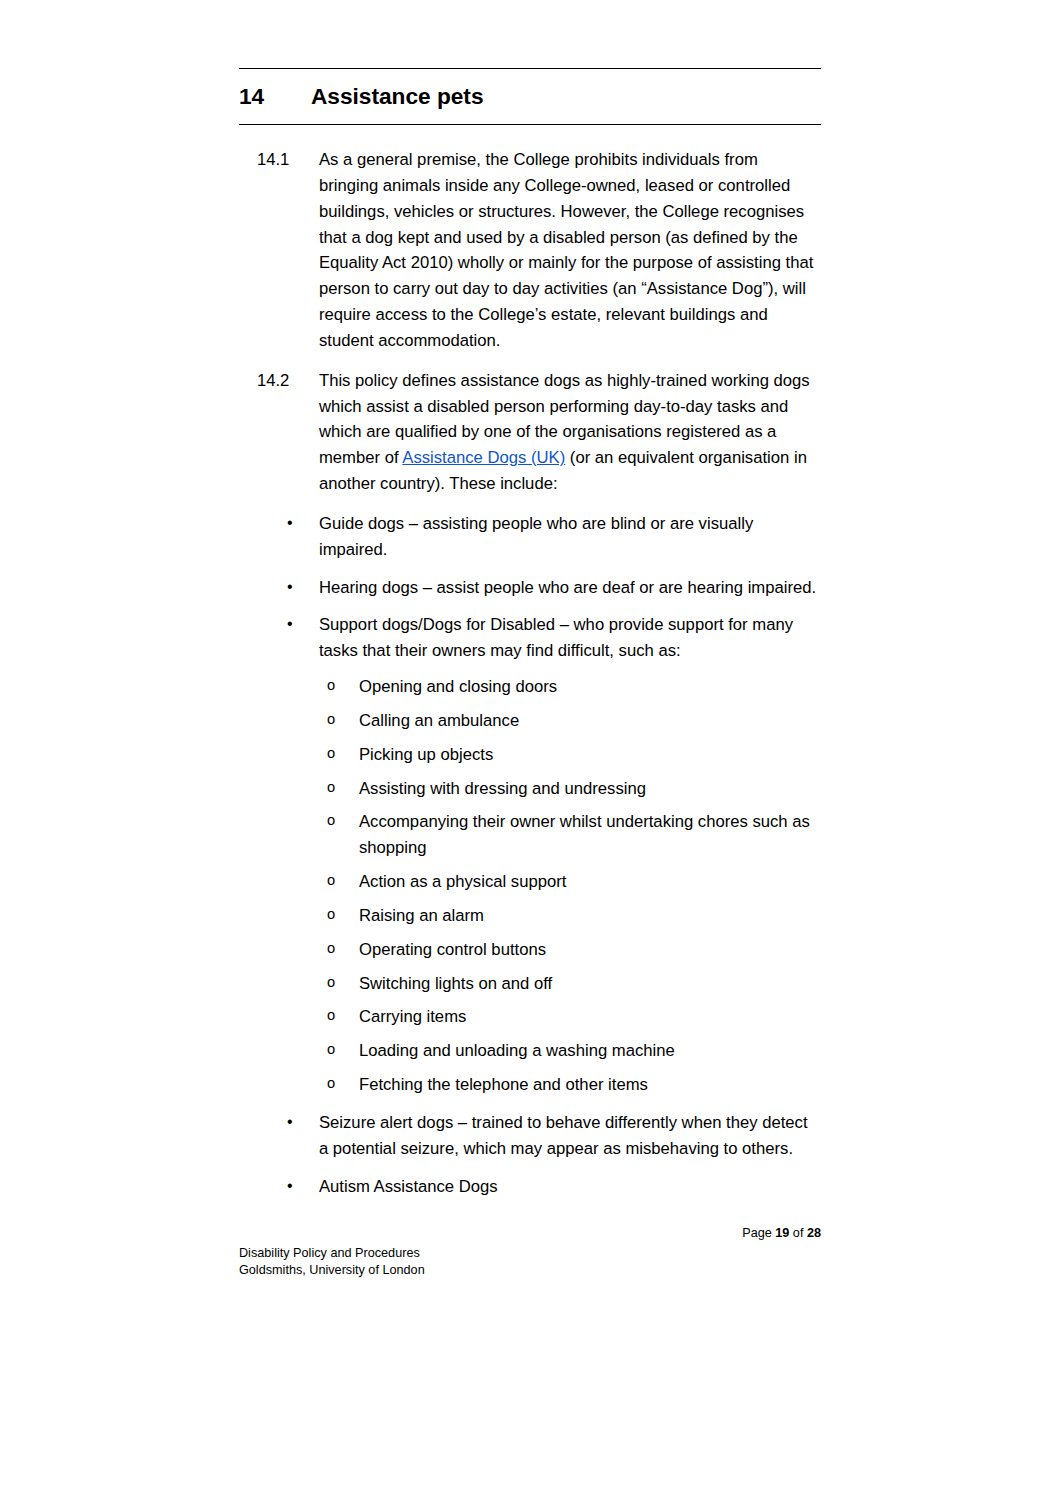14 Assistance pets
14.1
As a general premise, the College prohibits individuals from bringing animals inside any College-owned, leased or controlled buildings, vehicles or structures. However, the College recognises that a dog kept and used by a disabled person (as defined by the Equality Act 2010) wholly or mainly for the purpose of assisting that person to carry out day to day activities (an “Assistance Dog”), will require access to the College’s estate, relevant buildings and student accommodation.
14.2
This policy defines assistance dogs as highly-trained working dogs which assist a disabled person performing day-to-day tasks and which are qualified by one of the organisations registered as a member of Assistance Dogs (UK) (or an equivalent organisation in another country). These include:
Guide dogs – assisting people who are blind or are visually impaired.
Hearing dogs – assist people who are deaf or are hearing impaired.
Support dogs/Dogs for Disabled – who provide support for many tasks that their owners may find difficult, such as:
Opening and closing doors
Calling an ambulance
Picking up objects
Assisting with dressing and undressing
Accompanying their owner whilst undertaking chores such as shopping
Action as a physical support
Raising an alarm
Operating control buttons
Switching lights on and off
Carrying items
Loading and unloading a washing machine
Fetching the telephone and other items
Seizure alert dogs – trained to behave differently when they detect a potential seizure, which may appear as misbehaving to others.
Autism Assistance Dogs
Page 19 of 28
Disability Policy and Procedures
Goldsmiths, University of London